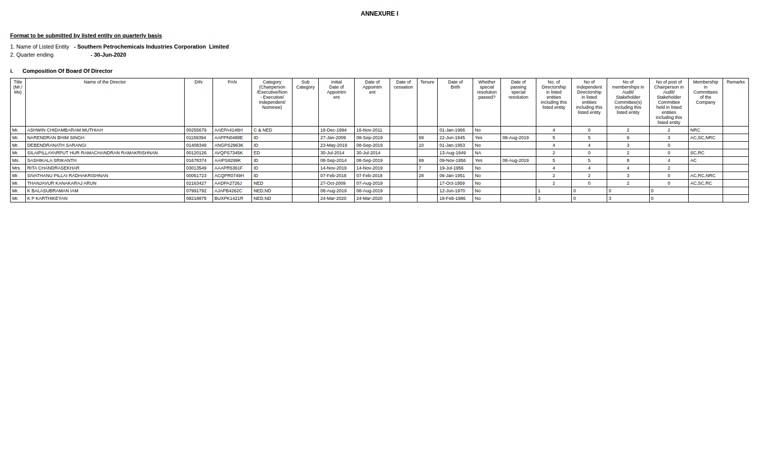ANNEXURE I
Format to be submitted by listed entity on quarterly basis
1. Name of Listed Entity - Southern Petrochemicals Industries Corporation Limited
2. Quarter ending - 30-Jun-2020
i. Composition Of Board Of Director
| Title (Mr./ Ms) | Name of the Director | DIN | PAN | Category (Chairperson /Executive/Non - Executive/ Independent/ Nominee) | Sub Category | Initial Date of Appointm ent | Date of Appointm ent | Date of cessation | Tenure | Date of Birth | Whether special resolution passed? | Date of passing special resolution | No. of Directorship in listed entities including this listed entity | No of Independent Directorship in listed entities including this listed entity | No of memberships in Audit/ Stakeholder Committee(s) including this listed entity | No of post of Chairperson in Audit/ Stakeholder Committee held in listed entities including this listed entity | Membership in Committees of the Company | Remarks |
| --- | --- | --- | --- | --- | --- | --- | --- | --- | --- | --- | --- | --- | --- | --- | --- | --- | --- | --- |
| Mr. | ASHWIN CHIDAMBARAM MUTHIAH | 00255679 | AAEPA4148H | C & NED | | 18-Dec-1994 | 16-Nov-2011 | | | 01-Jan-1966 | No | | 4 | 0 | 2 | 2 | NRC | |
| Mr. | NARENDRAN BHIM SINGH | 01159394 | AAPPN0488E | ID | | 27-Jan-2009 | 08-Sep-2019 | | 69 | 22-Jun-1945 | Yes | 08-Aug-2019 | 5 | 5 | 9 | 3 | AC,SC,NRC | |
| Mr. | DEBENDRANATH SARANGI | 01408349 | ANGPS2963K | ID | | 23-May-2019 | 08-Sep-2019 | | 10 | 01-Jan-1953 | No | | 4 | 4 | 3 | 0 | | |
| Mr. | SILAIPILLAYARPUT HUR RAMACHANDRAN RAMAKRISHNAN | 00120126 | AVQPS7345K | ED | | 30-Jul-2014 | 30-Jul-2014 | | | 13-Aug-1949 | NA | | 2 | 0 | 2 | 0 | SC,RC | |
| Ms. | SASHIKALA SRIKANTH | 01678374 | AAIPS8299K | ID | | 08-Sep-2014 | 08-Sep-2019 | | 69 | 09-Nov-1956 | Yes | 08-Aug-2019 | 5 | 5 | 8 | 4 | AC | |
| Mrs. | RITA CHANDRASEKHAR | 03013549 | AAAPR5361F | ID | | 14-Nov-2019 | 14-Nov-2019 | | 7 | 19-Jul-1956 | No | | 4 | 4 | 4 | 2 | | |
| Mr. | SIVATHANU PILLAI RADHAKRISHNAN | 00061723 | ACQPR0749H | ID | | 07-Feb-2018 | 07-Feb-2018 | | 28 | 06-Jan-1951 | No | | 2 | 2 | 3 | 0 | AC,RC,NRC | |
| Mr. | THANJAVUR KANAKARAJ ARUN | 02163427 | AADPA2726J | NED | | 27-Oct-2009 | 07-Aug-2019 | | | 17-Oct-1959 | No | | 2 | 0 | 2 | 0 | AC,SC,RC | |
| Mr. | K BALASUBRAMAN IAM | 07991792 | AJAPB4262C | NED,ND | | 08-Aug-2019 | 08-Aug-2019 | | | 12-Jun-1970 | No | | 1 | 0 | 0 | 0 | | |
| Mr. | K P KARTHIKEYAN | 08218878 | BUXPK1421R | NED,ND | | 24-Mar-2020 | 24-Mar-2020 | | | 18-Feb-1986 | No | | 3 | 0 | 3 | 0 | | |